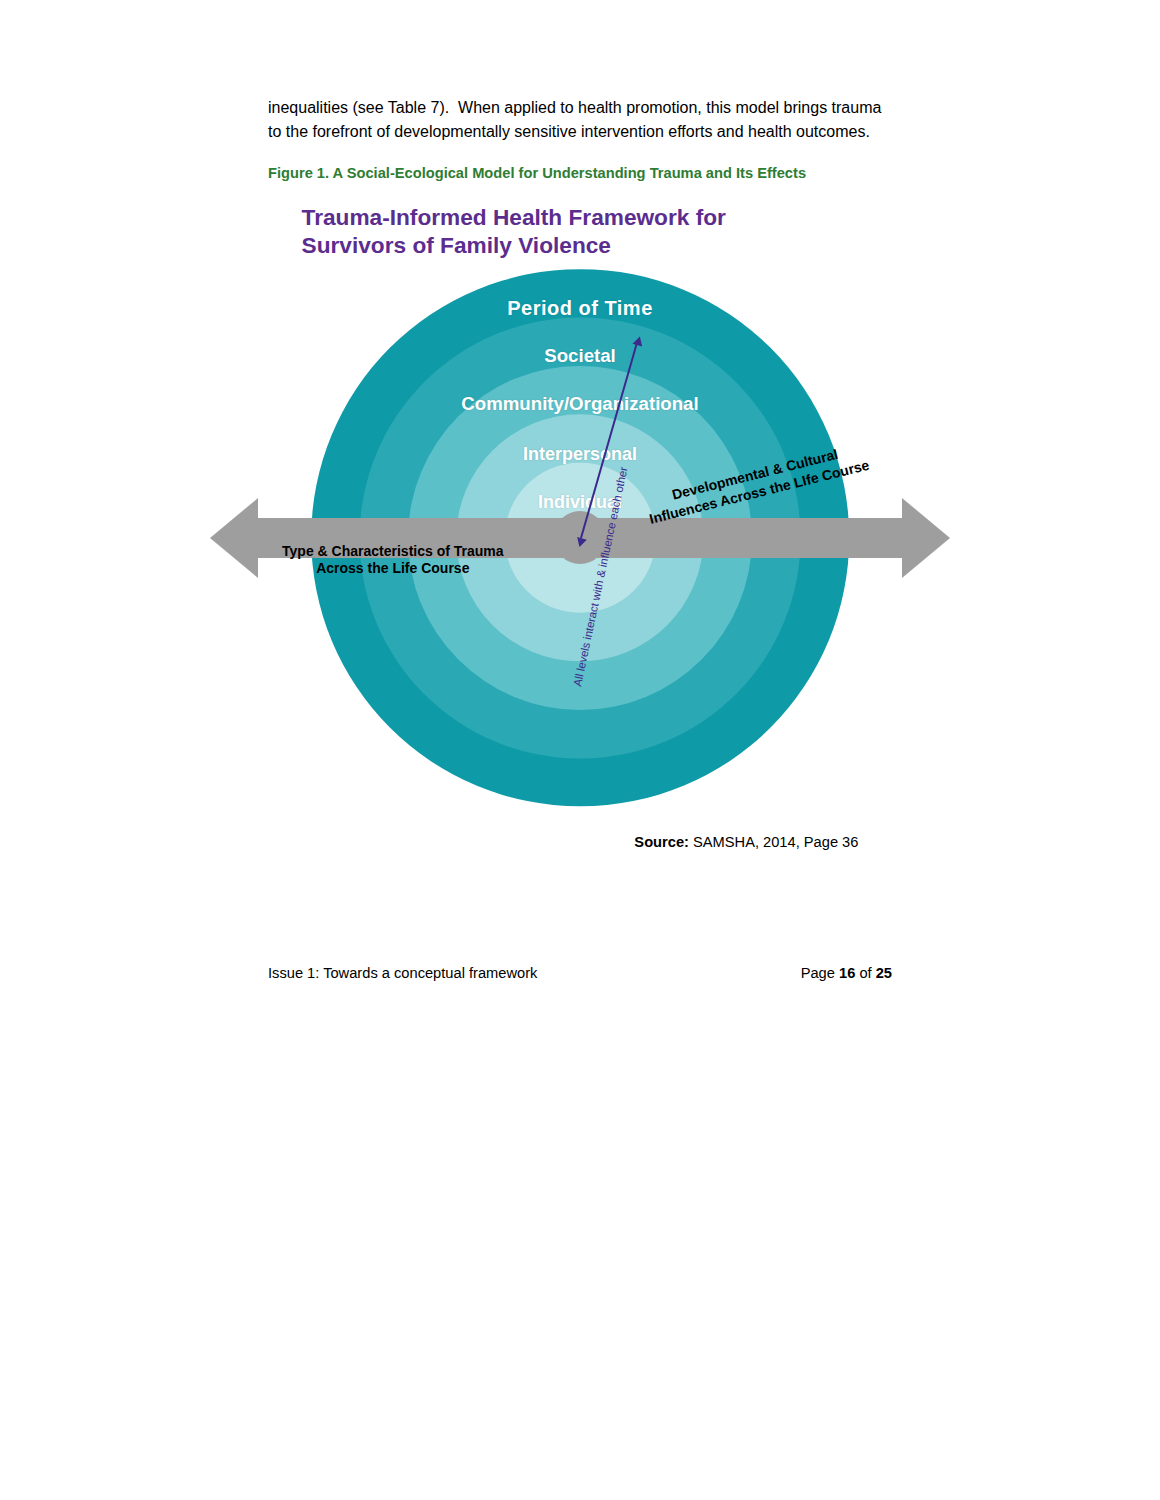inequalities (see Table 7). When applied to health promotion, this model brings trauma to the forefront of developmentally sensitive intervention efforts and health outcomes.
Figure 1. A Social-Ecological Model for Understanding Trauma and Its Effects
Trauma-Informed Health Framework for Survivors of Family Violence
Period of Time
Societal
Community/Organizational
Interpersonal
Individual
Type & Characteristics of Trauma
Across the Life Course
Developmental & Cultural
Influences Across the LIfe Course
All levels interact with & influence each other
Source: SAMSHA, 2014, Page 36
Issue 1: Towards a conceptual framework
Page 16 of 25